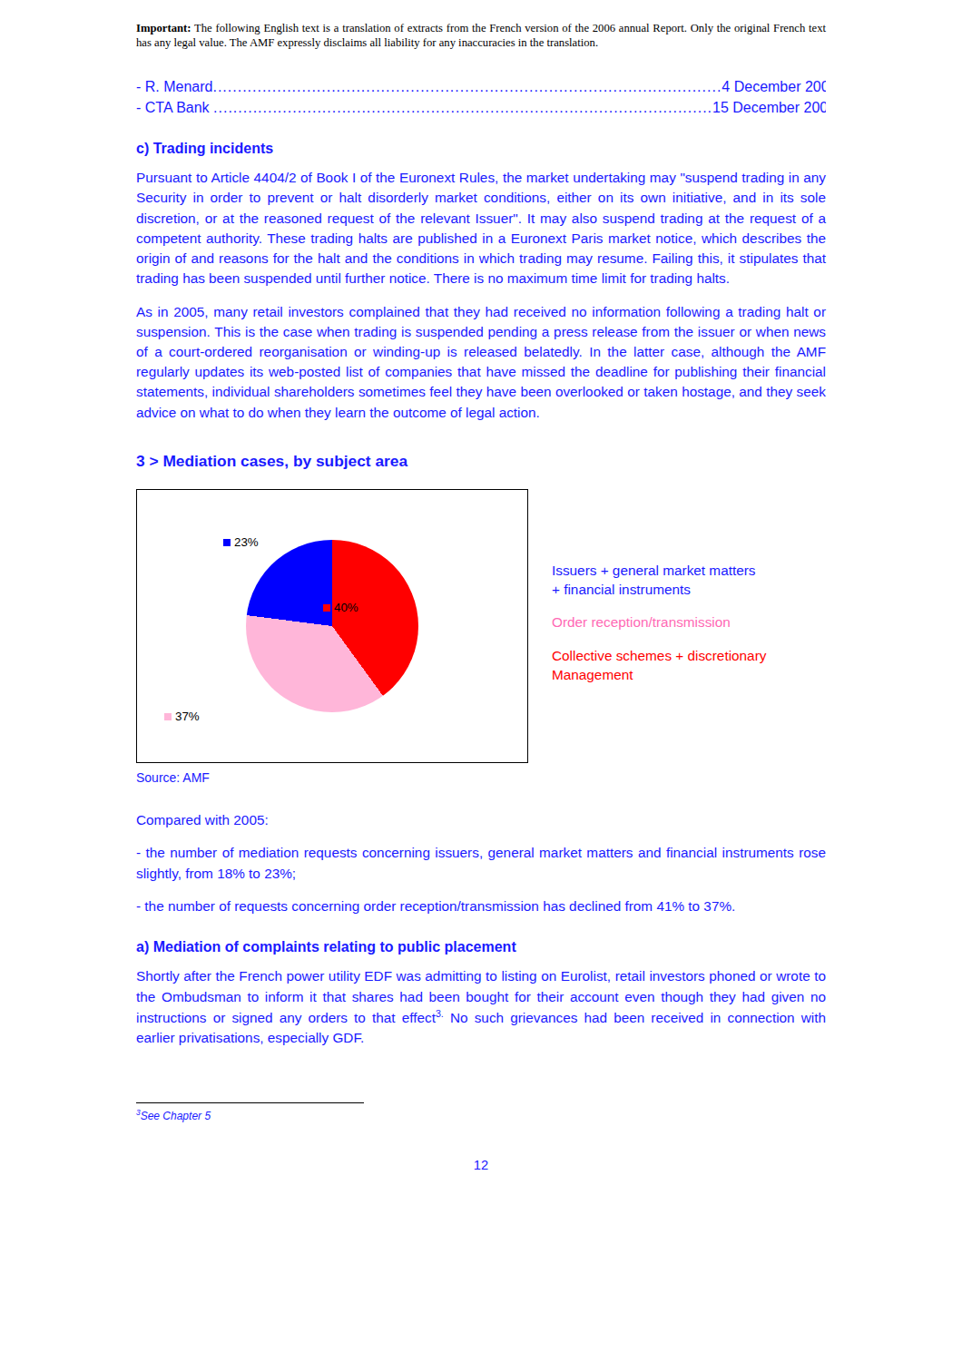Important: The following English text is a translation of extracts from the French version of the 2006 annual Report. Only the original French text has any legal value. The AMF expressly disclaims all liability for any inaccuracies in the translation.
- R. Menard....................................................................................................... 4 December 2006
- CTA Bank ..................................................................................................... 15 December 2006
c) Trading incidents
Pursuant to Article 4404/2 of Book I of the Euronext Rules, the market undertaking may "suspend trading in any Security in order to prevent or halt disorderly market conditions, either on its own initiative, and in its sole discretion, or at the reasoned request of the relevant Issuer". It may also suspend trading at the request of a competent authority. These trading halts are published in a Euronext Paris market notice, which describes the origin of and reasons for the halt and the conditions in which trading may resume. Failing this, it stipulates that trading has been suspended until further notice. There is no maximum time limit for trading halts.
As in 2005, many retail investors complained that they had received no information following a trading halt or suspension. This is the case when trading is suspended pending a press release from the issuer or when news of a court-ordered reorganisation or winding-up is released belatedly. In the latter case, although the AMF regularly updates its web-posted list of companies that have missed the deadline for publishing their financial statements, individual shareholders sometimes feel they have been overlooked or taken hostage, and they seek advice on what to do when they learn the outcome of legal action.
3 > Mediation cases, by subject area
40%
37%
23%
Issuers + general market matters
+ financial instruments
Order reception/transmission
Collective schemes + discretionary
Management
Source: AMF
Compared with 2005:
- the number of mediation requests concerning issuers, general market matters and financial instruments rose slightly, from 18% to 23%;
- the number of requests concerning order reception/transmission has declined from 41% to 37%.
a) Mediation of complaints relating to public placement
Shortly after the French power utility EDF was admitting to listing on Eurolist, retail investors phoned or wrote to the Ombudsman to inform it that shares had been bought for their account even though they had given no instructions or signed any orders to that effect3. No such grievances had been received in connection with earlier privatisations, especially GDF.
3See Chapter 5
12